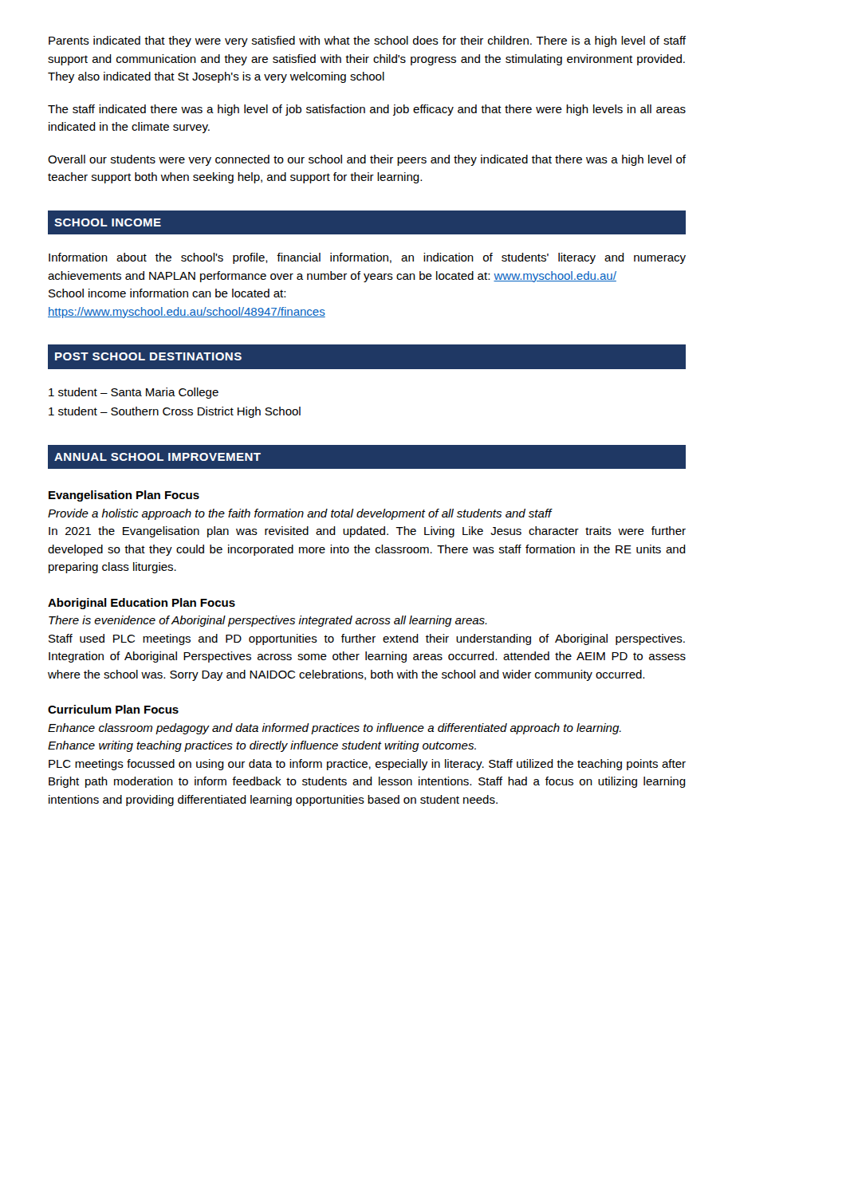Parents indicated that they were very satisfied with what the school does for their children. There is a high level of staff support and communication and they are satisfied with their child's progress and the stimulating environment provided. They also indicated that St Joseph's is a very welcoming school
The staff indicated there was a high level of job satisfaction and job efficacy and that there were high levels in all areas indicated in the climate survey.
Overall our students were very connected to our school and their peers and they indicated that there was a high level of teacher support both when seeking help, and support for their learning.
SCHOOL INCOME
Information about the school's profile, financial information, an indication of students' literacy and numeracy achievements and NAPLAN performance over a number of years can be located at: www.myschool.edu.au/
School income information can be located at:
https://www.myschool.edu.au/school/48947/finances
POST SCHOOL DESTINATIONS
1 student – Santa Maria College
1 student – Southern Cross District High School
ANNUAL SCHOOL IMPROVEMENT
Evangelisation Plan Focus
Provide a holistic approach to the faith formation and total development of all students and staff
In 2021 the Evangelisation plan was revisited and updated. The Living Like Jesus character traits were further developed so that they could be incorporated more into the classroom. There was staff formation in the RE units and preparing class liturgies.
Aboriginal Education Plan Focus
There is evenidence of Aboriginal perspectives integrated across all learning areas.
Staff used PLC meetings and PD opportunities to further extend their understanding of Aboriginal perspectives. Integration of Aboriginal Perspectives across some other learning areas occurred. attended the AEIM PD to assess where the school was. Sorry Day and NAIDOC celebrations, both with the school and wider community occurred.
Curriculum Plan Focus
Enhance classroom pedagogy and data informed practices to influence a differentiated approach to learning.
Enhance writing teaching practices to directly influence student writing outcomes.
PLC meetings focussed on using our data to inform practice, especially in literacy. Staff utilized the teaching points after Bright path moderation to inform feedback to students and lesson intentions. Staff had a focus on utilizing learning intentions and providing differentiated learning opportunities based on student needs.